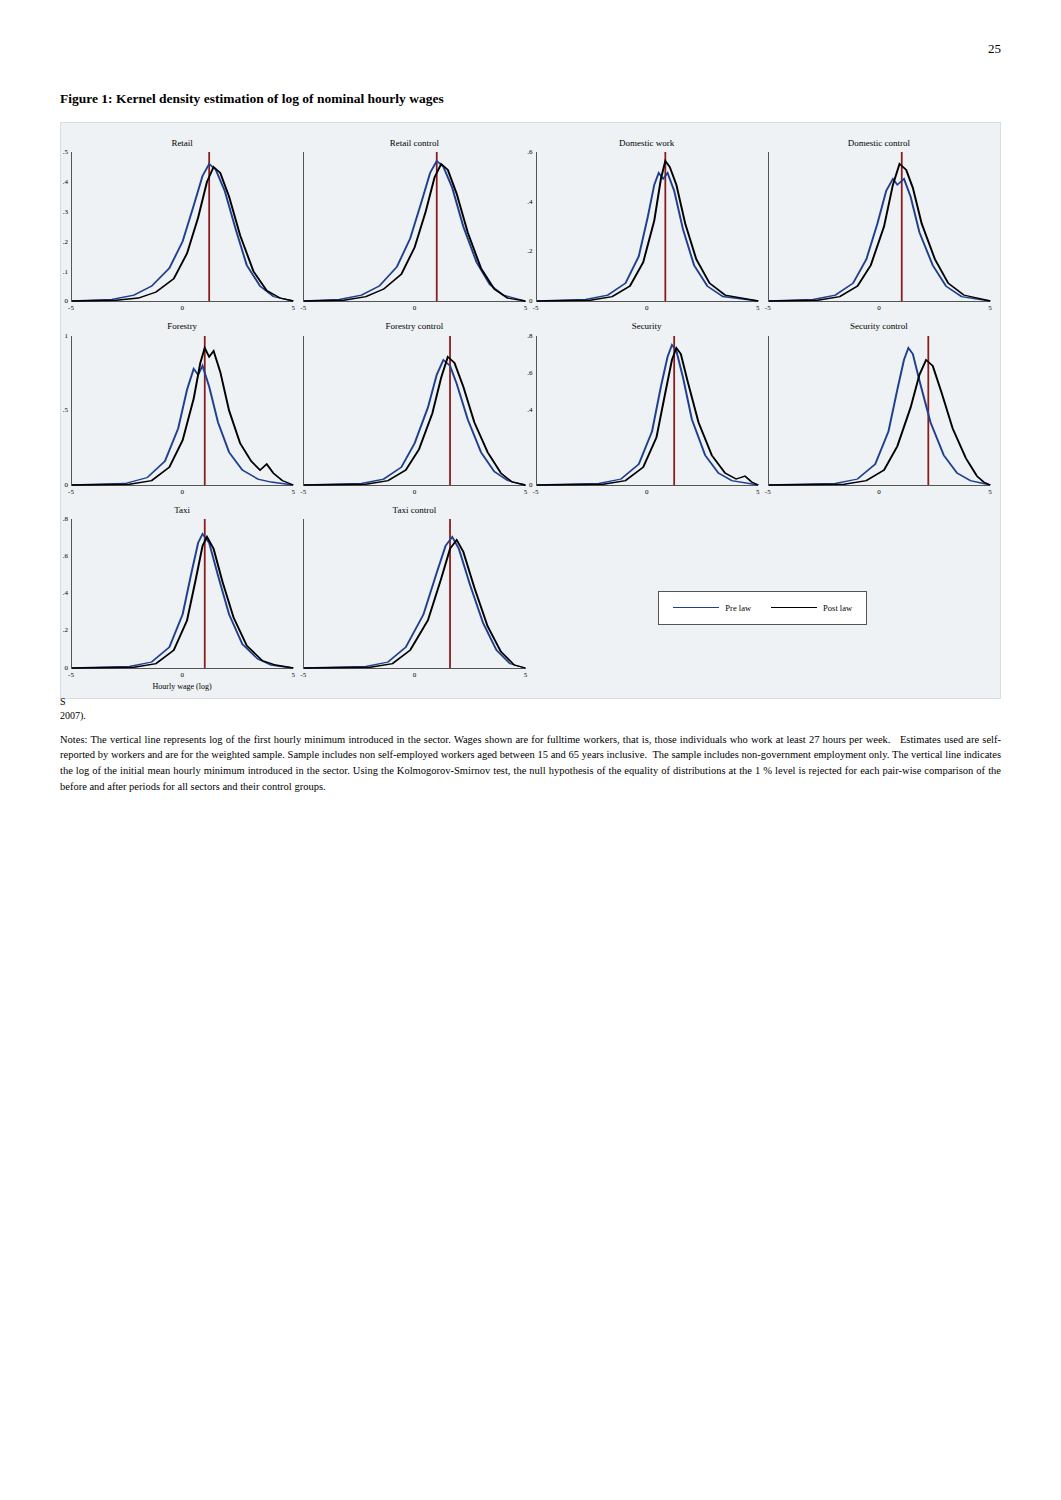25
Figure 1: Kernel density estimation of log of nominal hourly wages
Retail
0 .1 .2 .3 .4 .5
-5 0 5
Retail control
-5 0 5
Domestic work
0 .2 .4 .6
-5 0 5
Domestic control
-5 0 5
Forestry
0 .5 1
-5 0 5
Forestry control
-5 0 5
Security
0 .4 .6 .8
-5 0 5
Security control
-5 0 5
Taxi
0 .2 .4 .6 .8
-5 0 5
Hourly wage (log)
Taxi control
-5 0 5
Pre law Post law
S
2007).
Notes: The vertical line represents log of the first hourly minimum introduced in the sector. Wages shown are for fulltime workers, that is, those individuals who work at least 27 hours per week. Estimates used are self-reported by workers and are for the weighted sample. Sample includes non self-employed workers aged between 15 and 65 years inclusive. The sample includes non-government employment only. The vertical line indicates the log of the initial mean hourly minimum introduced in the sector. Using the Kolmogorov-Smirnov test, the null hypothesis of the equality of distributions at the 1 % level is rejected for each pair-wise comparison of the before and after periods for all sectors and their control groups.